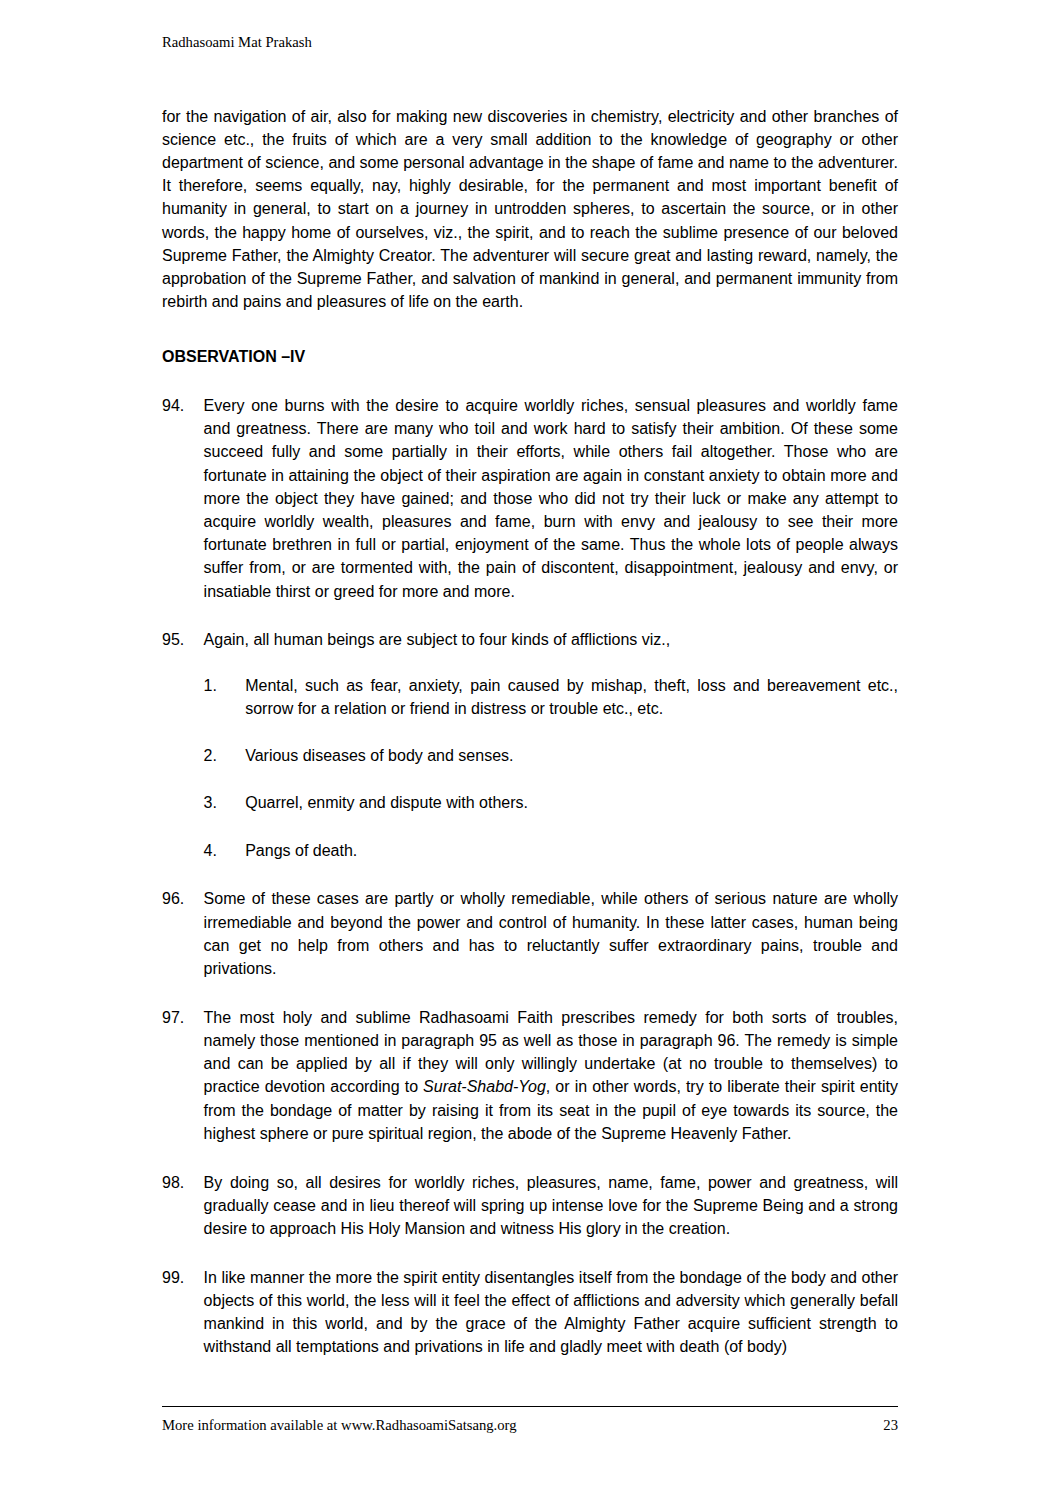Radhasoami Mat Prakash
for the navigation of air, also for making new discoveries in chemistry, electricity and other branches of science etc., the fruits of which are a very small addition to the knowledge of geography or other department of science, and some personal advantage in the shape of fame and name to the adventurer. It therefore, seems equally, nay, highly desirable, for the permanent and most important benefit of humanity in general, to start on a journey in untrodden spheres, to ascertain the source, or in other words, the happy home of ourselves, viz., the spirit, and to reach the sublime presence of our beloved Supreme Father, the Almighty Creator. The adventurer will secure great and lasting reward, namely, the approbation of the Supreme Father, and salvation of mankind in general, and permanent immunity from rebirth and pains and pleasures of life on the earth.
OBSERVATION –IV
94. Every one burns with the desire to acquire worldly riches, sensual pleasures and worldly fame and greatness. There are many who toil and work hard to satisfy their ambition. Of these some succeed fully and some partially in their efforts, while others fail altogether. Those who are fortunate in attaining the object of their aspiration are again in constant anxiety to obtain more and more the object they have gained; and those who did not try their luck or make any attempt to acquire worldly wealth, pleasures and fame, burn with envy and jealousy to see their more fortunate brethren in full or partial, enjoyment of the same. Thus the whole lots of people always suffer from, or are tormented with, the pain of discontent, disappointment, jealousy and envy, or insatiable thirst or greed for more and more.
95. Again, all human beings are subject to four kinds of afflictions viz.,
1. Mental, such as fear, anxiety, pain caused by mishap, theft, loss and bereavement etc., sorrow for a relation or friend in distress or trouble etc., etc.
2. Various diseases of body and senses.
3. Quarrel, enmity and dispute with others.
4. Pangs of death.
96. Some of these cases are partly or wholly remediable, while others of serious nature are wholly irremediable and beyond the power and control of humanity. In these latter cases, human being can get no help from others and has to reluctantly suffer extraordinary pains, trouble and privations.
97. The most holy and sublime Radhasoami Faith prescribes remedy for both sorts of troubles, namely those mentioned in paragraph 95 as well as those in paragraph 96. The remedy is simple and can be applied by all if they will only willingly undertake (at no trouble to themselves) to practice devotion according to Surat-Shabd-Yog, or in other words, try to liberate their spirit entity from the bondage of matter by raising it from its seat in the pupil of eye towards its source, the highest sphere or pure spiritual region, the abode of the Supreme Heavenly Father.
98. By doing so, all desires for worldly riches, pleasures, name, fame, power and greatness, will gradually cease and in lieu thereof will spring up intense love for the Supreme Being and a strong desire to approach His Holy Mansion and witness His glory in the creation.
99. In like manner the more the spirit entity disentangles itself from the bondage of the body and other objects of this world, the less will it feel the effect of afflictions and adversity which generally befall mankind in this world, and by the grace of the Almighty Father acquire sufficient strength to withstand all temptations and privations in life and gladly meet with death (of body)
More information available at www.RadhasoamiSatsang.org 23